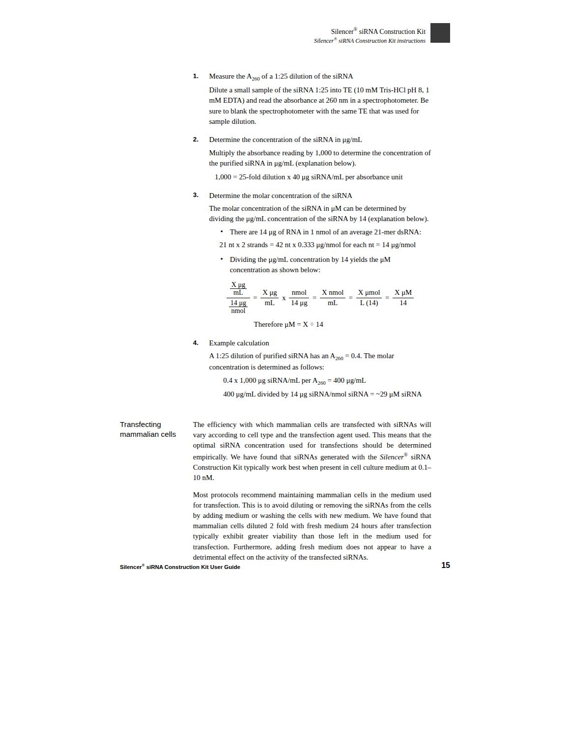Silencer® siRNA Construction Kit
Silencer® siRNA Construction Kit instructions
1.
Measure the A260 of a 1:25 dilution of the siRNA
Dilute a small sample of the siRNA 1:25 into TE (10 mM Tris-HCl pH 8, 1 mM EDTA) and read the absorbance at 260 nm in a spectrophotometer. Be sure to blank the spectrophotometer with the same TE that was used for sample dilution.
2.
Determine the concentration of the siRNA in μg/mL
Multiply the absorbance reading by 1,000 to determine the concentration of the purified siRNA in μg/mL (explanation below).
1,000 = 25-fold dilution x 40 μg siRNA/mL per absorbance unit
3.
Determine the molar concentration of the siRNA
The molar concentration of the siRNA in μM can be determined by dividing the μg/mL concentration of the siRNA by 14 (explanation below).
There are 14 μg of RNA in 1 nmol of an average 21-mer dsRNA:
21 nt x 2 strands = 42 nt x 0.333 μg/nmol for each nt = 14 μg/nmol
Dividing the μg/mL concentration by 14 yields the μM concentration as shown below:
| X μg mL 14 μg nmol | = | X μg mL | x | nmol 14 μg | = | X nmol mL | = | X μmol L (14) | = | X μM 14 |
Therefore μM = X ÷ 14
4.
Example calculation
A 1:25 dilution of purified siRNA has an A260 = 0.4. The molar concentration is determined as follows:
0.4 x 1,000 μg siRNA/mL per A260 = 400 μg/mL
400 μg/mL divided by 14 μg siRNA/nmol siRNA = ~29 μM siRNA
Transfecting
mammalian cells
The efficiency with which mammalian cells are transfected with siRNAs will vary according to cell type and the transfection agent used. This means that the optimal siRNA concentration used for transfections should be determined empirically. We have found that siRNAs generated with the Silencer® siRNA Construction Kit typically work best when present in cell culture medium at 0.1–10 nM.
Most protocols recommend maintaining mammalian cells in the medium used for transfection. This is to avoid diluting or removing the siRNAs from the cells by adding medium or washing the cells with new medium. We have found that mammalian cells diluted 2 fold with fresh medium 24 hours after transfection typically exhibit greater viability than those left in the medium used for transfection. Furthermore, adding fresh medium does not appear to have a detrimental effect on the activity of the transfected siRNAs.
Silencer® siRNA Construction Kit User Guide
15